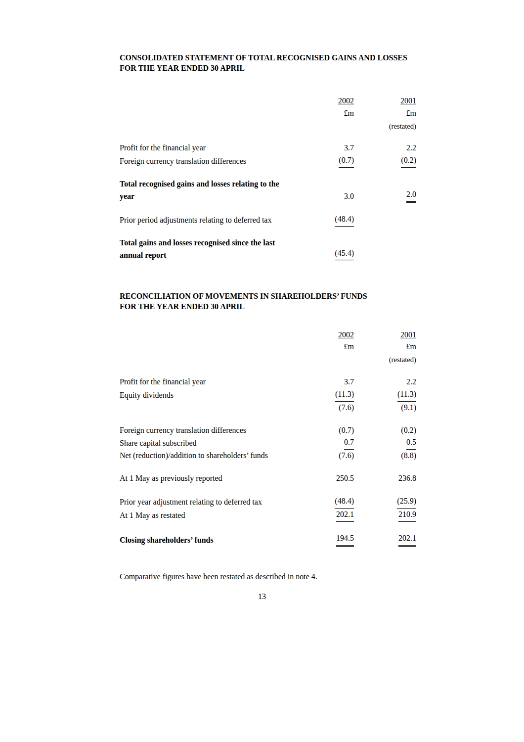Consolidated Statement of Total Recognised Gains and Losses
for the Year Ended 30 April
| | 2002 | 2001 |
| | £m | £m |
| | | (restated) |
| Profit for the financial year | 3.7 | 2.2 |
| Foreign currency translation differences | (0.7) | (0.2) |
| Total recognised gains and losses relating to the year | 3.0 | 2.0 |
| Prior period adjustments relating to deferred tax | (48.4) | |
| Total gains and losses recognised since the last annual report | (45.4) | |
Reconciliation of Movements in Shareholders’ Funds
for the Year Ended 30 April
| | 2002 | 2001 |
| | £m | £m |
| | | (restated) |
| Profit for the financial year | 3.7 | 2.2 |
| Equity dividends | (11.3) | (11.3) |
| | (7.6) | (9.1) |
| Foreign currency translation differences | (0.7) | (0.2) |
| Share capital subscribed | 0.7 | 0.5 |
| Net (reduction)/addition to shareholders’ funds | (7.6) | (8.8) |
| At 1 May as previously reported | 250.5 | 236.8 |
| Prior year adjustment relating to deferred tax | (48.4) | (25.9) |
| At 1 May as restated | 202.1 | 210.9 |
| Closing shareholders’ funds | 194.5 | 202.1 |
Comparative figures have been restated as described in note 4.
13